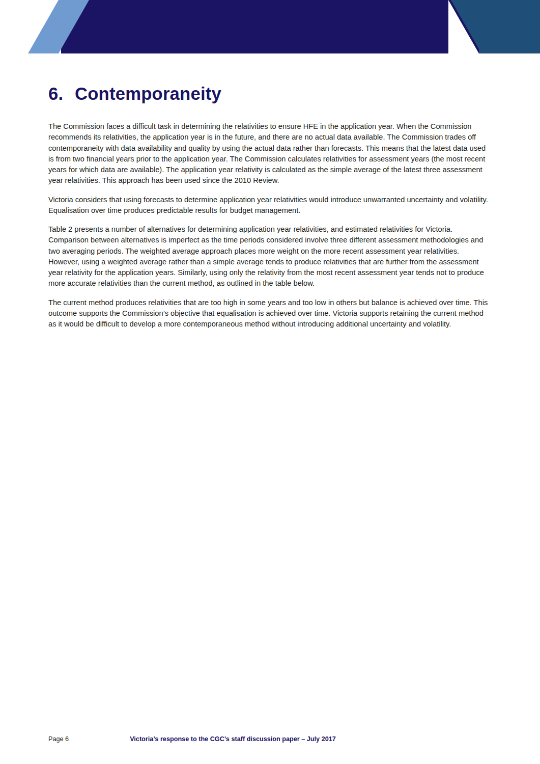6. Contemporaneity
The Commission faces a difficult task in determining the relativities to ensure HFE in the application year. When the Commission recommends its relativities, the application year is in the future, and there are no actual data available. The Commission trades off contemporaneity with data availability and quality by using the actual data rather than forecasts. This means that the latest data used is from two financial years prior to the application year. The Commission calculates relativities for assessment years (the most recent years for which data are available). The application year relativity is calculated as the simple average of the latest three assessment year relativities. This approach has been used since the 2010 Review.
Victoria considers that using forecasts to determine application year relativities would introduce unwarranted uncertainty and volatility. Equalisation over time produces predictable results for budget management.
Table 2 presents a number of alternatives for determining application year relativities, and estimated relativities for Victoria. Comparison between alternatives is imperfect as the time periods considered involve three different assessment methodologies and two averaging periods. The weighted average approach places more weight on the more recent assessment year relativities. However, using a weighted average rather than a simple average tends to produce relativities that are further from the assessment year relativity for the application years. Similarly, using only the relativity from the most recent assessment year tends not to produce more accurate relativities than the current method, as outlined in the table below.
The current method produces relativities that are too high in some years and too low in others but balance is achieved over time. This outcome supports the Commission’s objective that equalisation is achieved over time. Victoria supports retaining the current method as it would be difficult to develop a more contemporaneous method without introducing additional uncertainty and volatility.
Page 6 Victoria’s response to the CGC’s staff discussion paper – July 2017